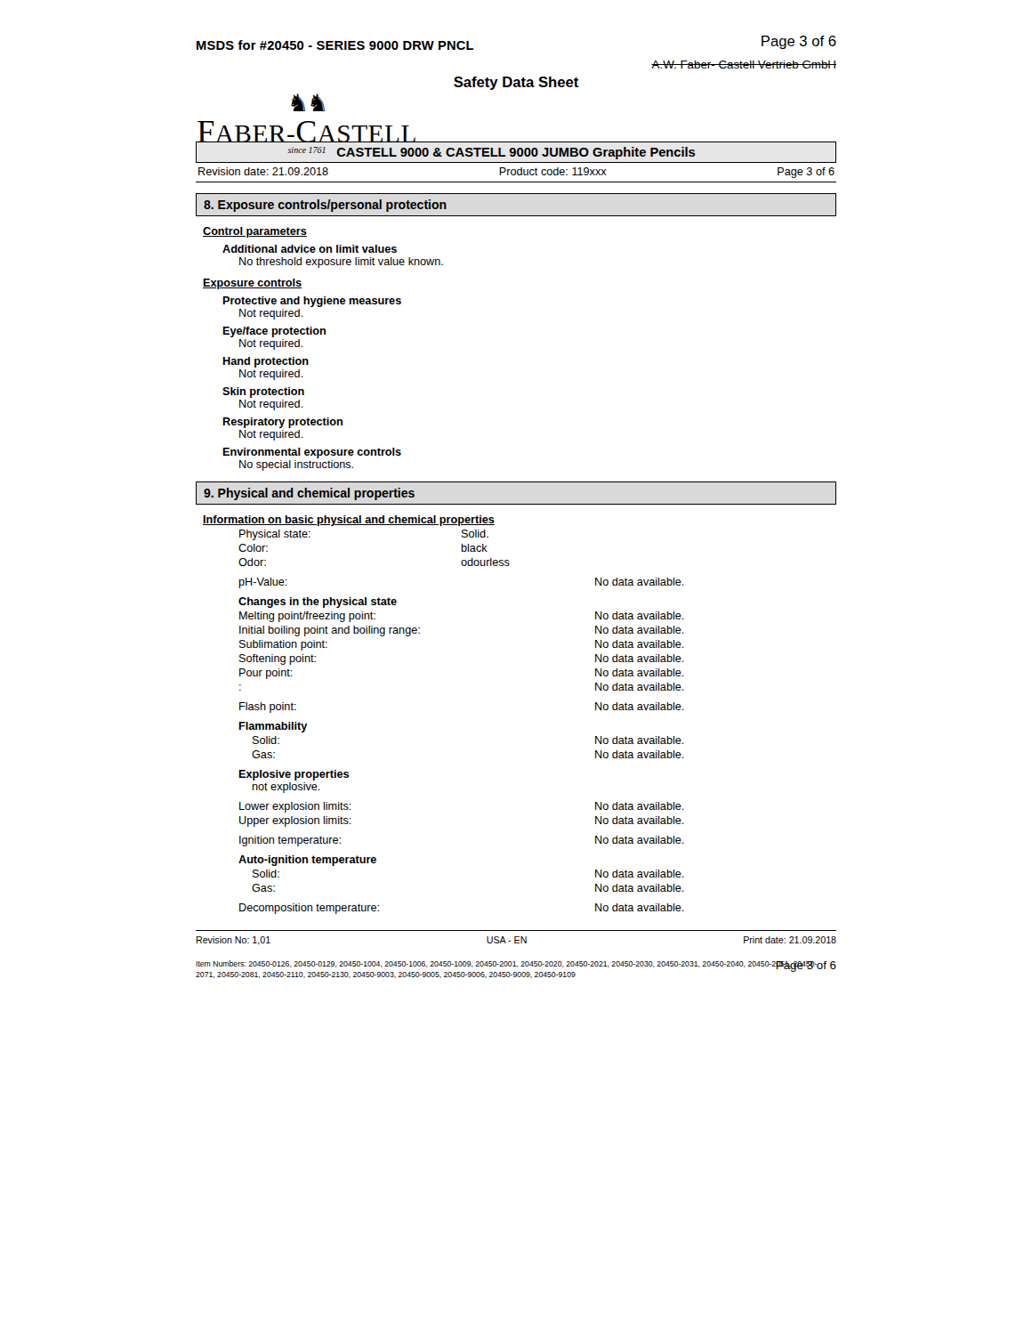MSDS for #20450 - SERIES 9000 DRW PNCL
Page 3 of 6
A.W. Faber- Castell Vertrieb GmbH
Safety Data Sheet
♞♞
FABER-CASTELL
since 1761
CASTELL 9000 & CASTELL 9000 JUMBO Graphite Pencils
Revision date: 21.09.2018
Product code: 119xxx
Page 3 of 6
8. Exposure controls/personal protection
Control parameters
Additional advice on limit values
No threshold exposure limit value known.
Exposure controls
Protective and hygiene measures
Not required.
Eye/face protection
Not required.
Hand protection
Not required.
Skin protection
Not required.
Respiratory protection
Not required.
Environmental exposure controls
No special instructions.
9. Physical and chemical properties
Information on basic physical and chemical properties
Physical state:
Solid.
Color:
black
Odor:
odourless
pH-Value:
No data available.
Changes in the physical state
Melting point/freezing point:
No data available.
Initial boiling point and boiling range:
No data available.
Sublimation point:
No data available.
Softening point:
No data available.
Pour point:
No data available.
:
No data available.
Flash point:
No data available.
Flammability
Solid:
No data available.
Gas:
No data available.
Explosive properties
not explosive.
Lower explosion limits:
No data available.
Upper explosion limits:
No data available.
Ignition temperature:
No data available.
Auto-ignition temperature
Solid:
No data available.
Gas:
No data available.
Decomposition temperature:
No data available.
Revision No: 1,01
USA - EN
Print date: 21.09.2018
Page 3 of 6 Item Numbers: 20450-0126, 20450-0129, 20450-1004, 20450-1006, 20450-1009, 20450-2001, 20450-2020, 20450-2021, 20450-2030, 20450-2031, 20450-2040, 20450-2051, 20450-2071, 20450-2081, 20450-2110, 20450-2130, 20450-9003, 20450-9005, 20450-9006, 20450-9009, 20450-9109